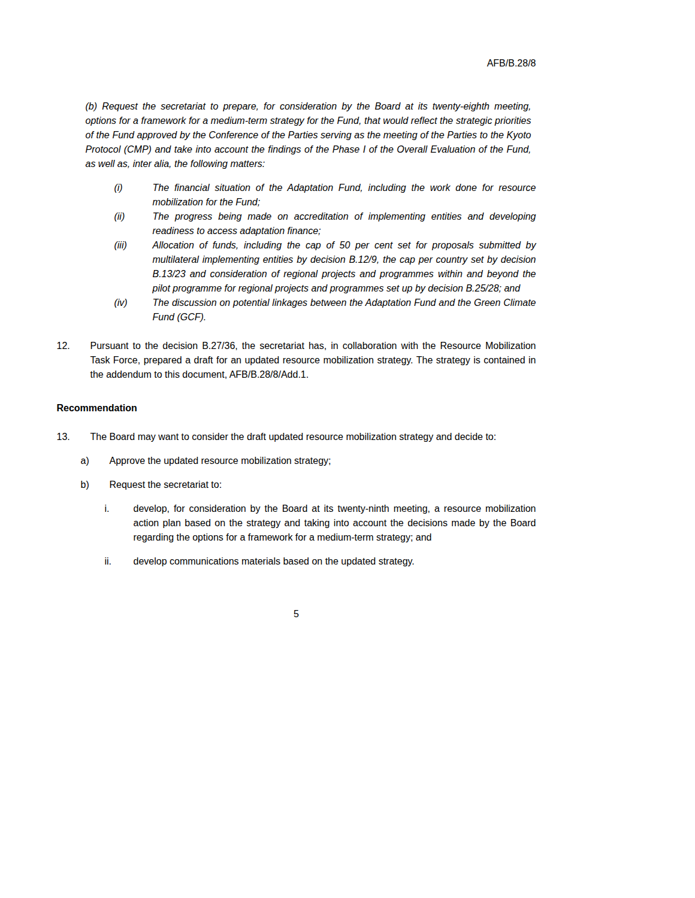AFB/B.28/8
(b) Request the secretariat to prepare, for consideration by the Board at its twenty-eighth meeting, options for a framework for a medium-term strategy for the Fund, that would reflect the strategic priorities of the Fund approved by the Conference of the Parties serving as the meeting of the Parties to the Kyoto Protocol (CMP) and take into account the findings of the Phase I of the Overall Evaluation of the Fund, as well as, inter alia, the following matters:
(i) The financial situation of the Adaptation Fund, including the work done for resource mobilization for the Fund;
(ii) The progress being made on accreditation of implementing entities and developing readiness to access adaptation finance;
(iii) Allocation of funds, including the cap of 50 per cent set for proposals submitted by multilateral implementing entities by decision B.12/9, the cap per country set by decision B.13/23 and consideration of regional projects and programmes within and beyond the pilot programme for regional projects and programmes set up by decision B.25/28; and
(iv) The discussion on potential linkages between the Adaptation Fund and the Green Climate Fund (GCF).
12. Pursuant to the decision B.27/36, the secretariat has, in collaboration with the Resource Mobilization Task Force, prepared a draft for an updated resource mobilization strategy. The strategy is contained in the addendum to this document, AFB/B.28/8/Add.1.
Recommendation
13. The Board may want to consider the draft updated resource mobilization strategy and decide to:
a) Approve the updated resource mobilization strategy;
b) Request the secretariat to:
i. develop, for consideration by the Board at its twenty-ninth meeting, a resource mobilization action plan based on the strategy and taking into account the decisions made by the Board regarding the options for a framework for a medium-term strategy; and
ii. develop communications materials based on the updated strategy.
5